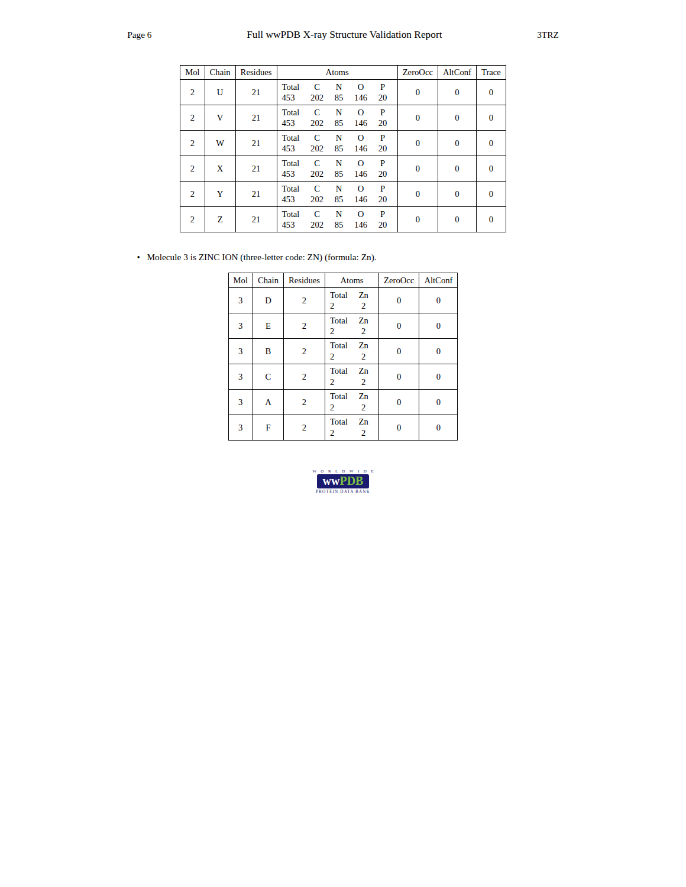Page 6
Full wwPDB X-ray Structure Validation Report
3TRZ
| Mol | Chain | Residues | Atoms | ZeroOcc | AltConf | Trace |
| --- | --- | --- | --- | --- | --- | --- |
| 2 | U | 21 | / Total / C / N / O / P / / 453 / 202 / 85 / 146 / 20 / | 0 | 0 | 0 |
| 2 | V | 21 | / Total / C / N / O / P / / 453 / 202 / 85 / 146 / 20 / | 0 | 0 | 0 |
| 2 | W | 21 | / Total / C / N / O / P / / 453 / 202 / 85 / 146 / 20 / | 0 | 0 | 0 |
| 2 | X | 21 | / Total / C / N / O / P / / 453 / 202 / 85 / 146 / 20 / | 0 | 0 | 0 |
| 2 | Y | 21 | / Total / C / N / O / P / / 453 / 202 / 85 / 146 / 20 / | 0 | 0 | 0 |
| 2 | Z | 21 | / Total / C / N / O / P / / 453 / 202 / 85 / 146 / 20 / | 0 | 0 | 0 |
Molecule 3 is ZINC ION (three-letter code: ZN) (formula: Zn).
| Mol | Chain | Residues | Atoms | ZeroOcc | AltConf |
| --- | --- | --- | --- | --- | --- |
| 3 | D | 2 | / Total / Zn / / 2 / 2 / | 0 | 0 |
| 3 | E | 2 | / Total / Zn / / 2 / 2 / | 0 | 0 |
| 3 | B | 2 | / Total / Zn / / 2 / 2 / | 0 | 0 |
| 3 | C | 2 | / Total / Zn / / 2 / 2 / | 0 | 0 |
| 3 | A | 2 | / Total / Zn / / 2 / 2 / | 0 | 0 |
| 3 | F | 2 | / Total / Zn / / 2 / 2 / | 0 | 0 |
W O R L D W I D E
wwPDB
PROTEIN DATA BANK